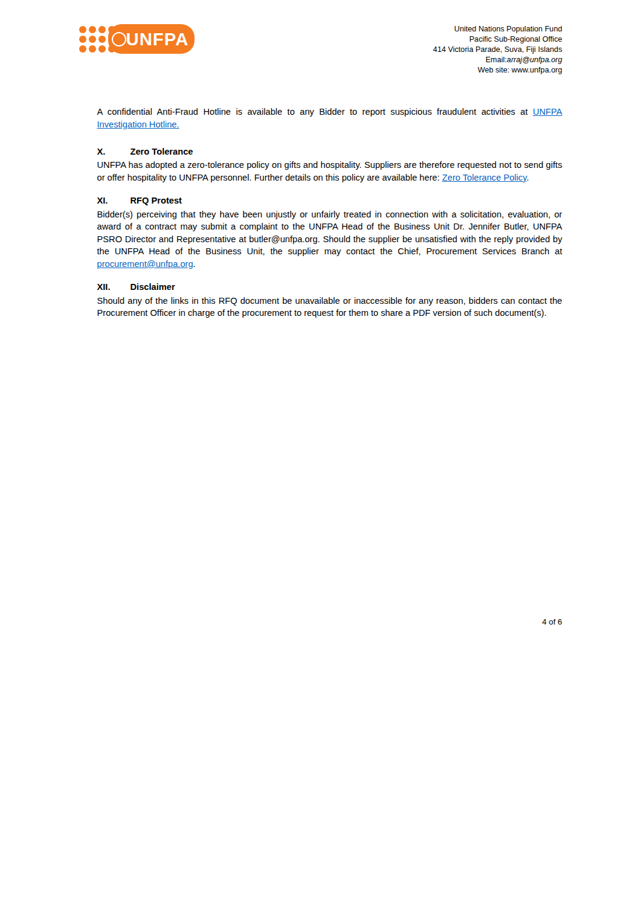UNFPA
United Nations Population Fund
Pacific Sub-Regional Office
414 Victoria Parade, Suva, Fiji Islands
Email:arraj@unfpa.org
Web site: www.unfpa.org
A confidential Anti-Fraud Hotline is available to any Bidder to report suspicious fraudulent activities at UNFPA Investigation Hotline.
X. Zero Tolerance
UNFPA has adopted a zero-tolerance policy on gifts and hospitality. Suppliers are therefore requested not to send gifts or offer hospitality to UNFPA personnel. Further details on this policy are available here: Zero Tolerance Policy.
XI. RFQ Protest
Bidder(s) perceiving that they have been unjustly or unfairly treated in connection with a solicitation, evaluation, or award of a contract may submit a complaint to the UNFPA Head of the Business Unit Dr. Jennifer Butler, UNFPA PSRO Director and Representative at butler@unfpa.org. Should the supplier be unsatisfied with the reply provided by the UNFPA Head of the Business Unit, the supplier may contact the Chief, Procurement Services Branch at procurement@unfpa.org.
XII. Disclaimer
Should any of the links in this RFQ document be unavailable or inaccessible for any reason, bidders can contact the Procurement Officer in charge of the procurement to request for them to share a PDF version of such document(s).
4 of 6